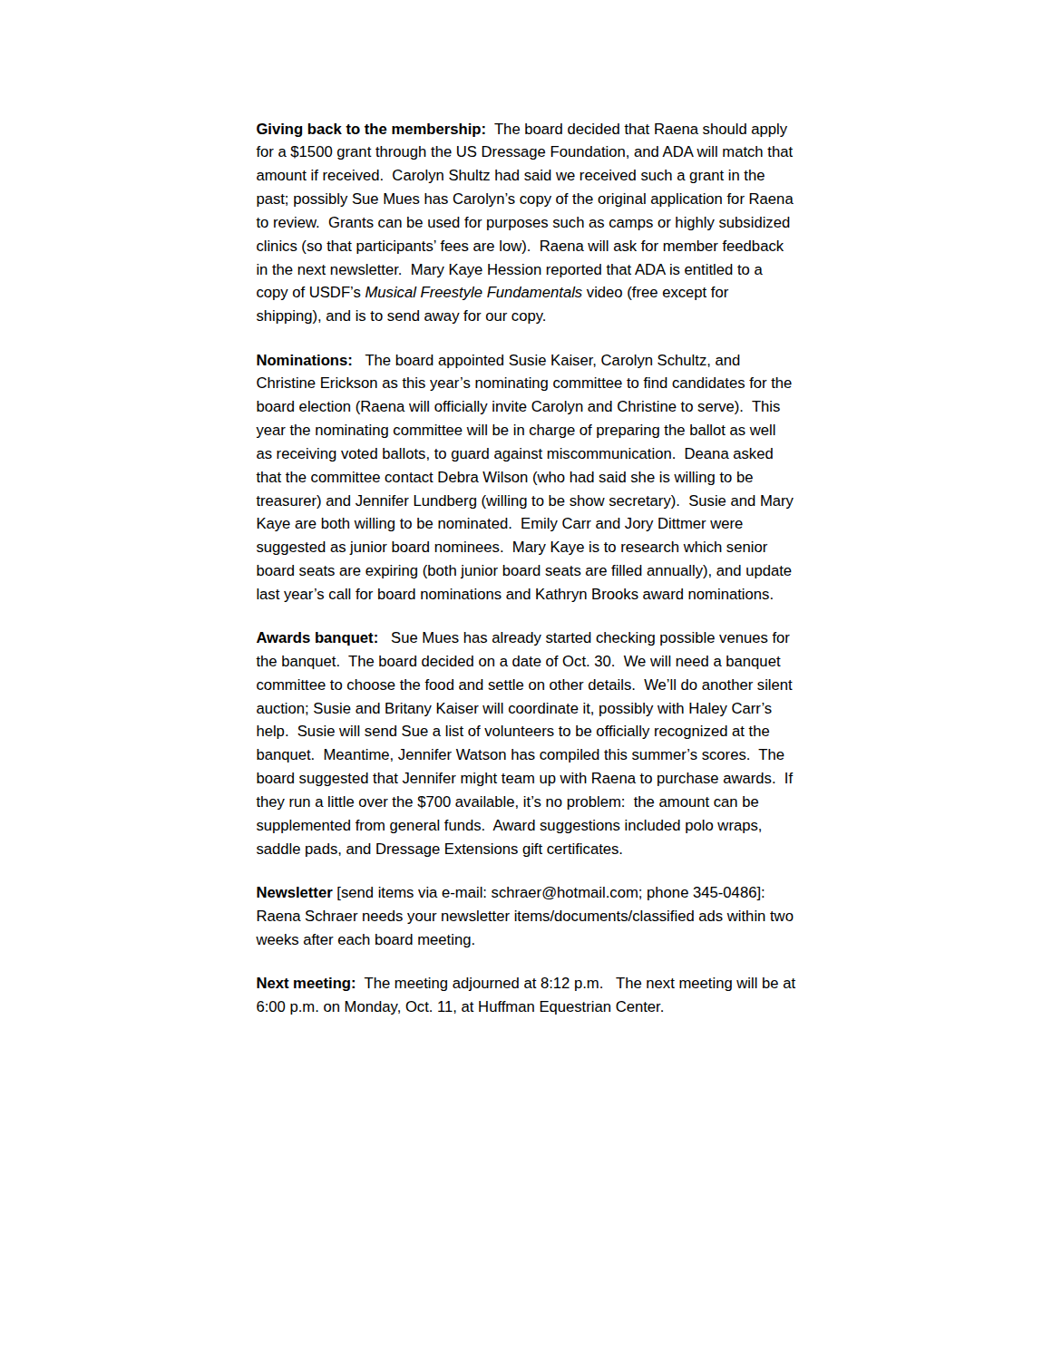Giving back to the membership: The board decided that Raena should apply for a $1500 grant through the US Dressage Foundation, and ADA will match that amount if received. Carolyn Shultz had said we received such a grant in the past; possibly Sue Mues has Carolyn’s copy of the original application for Raena to review. Grants can be used for purposes such as camps or highly subsidized clinics (so that participants’ fees are low). Raena will ask for member feedback in the next newsletter. Mary Kaye Hession reported that ADA is entitled to a copy of USDF’s Musical Freestyle Fundamentals video (free except for shipping), and is to send away for our copy.
Nominations: The board appointed Susie Kaiser, Carolyn Schultz, and Christine Erickson as this year’s nominating committee to find candidates for the board election (Raena will officially invite Carolyn and Christine to serve). This year the nominating committee will be in charge of preparing the ballot as well as receiving voted ballots, to guard against miscommunication. Deana asked that the committee contact Debra Wilson (who had said she is willing to be treasurer) and Jennifer Lundberg (willing to be show secretary). Susie and Mary Kaye are both willing to be nominated. Emily Carr and Jory Dittmer were suggested as junior board nominees. Mary Kaye is to research which senior board seats are expiring (both junior board seats are filled annually), and update last year’s call for board nominations and Kathryn Brooks award nominations.
Awards banquet: Sue Mues has already started checking possible venues for the banquet. The board decided on a date of Oct. 30. We will need a banquet committee to choose the food and settle on other details. We’ll do another silent auction; Susie and Britany Kaiser will coordinate it, possibly with Haley Carr’s help. Susie will send Sue a list of volunteers to be officially recognized at the banquet. Meantime, Jennifer Watson has compiled this summer’s scores. The board suggested that Jennifer might team up with Raena to purchase awards. If they run a little over the $700 available, it’s no problem: the amount can be supplemented from general funds. Award suggestions included polo wraps, saddle pads, and Dressage Extensions gift certificates.
Newsletter [send items via e-mail: schraer@hotmail.com; phone 345-0486]: Raena Schraer needs your newsletter items/documents/classified ads within two weeks after each board meeting.
Next meeting: The meeting adjourned at 8:12 p.m. The next meeting will be at 6:00 p.m. on Monday, Oct. 11, at Huffman Equestrian Center.